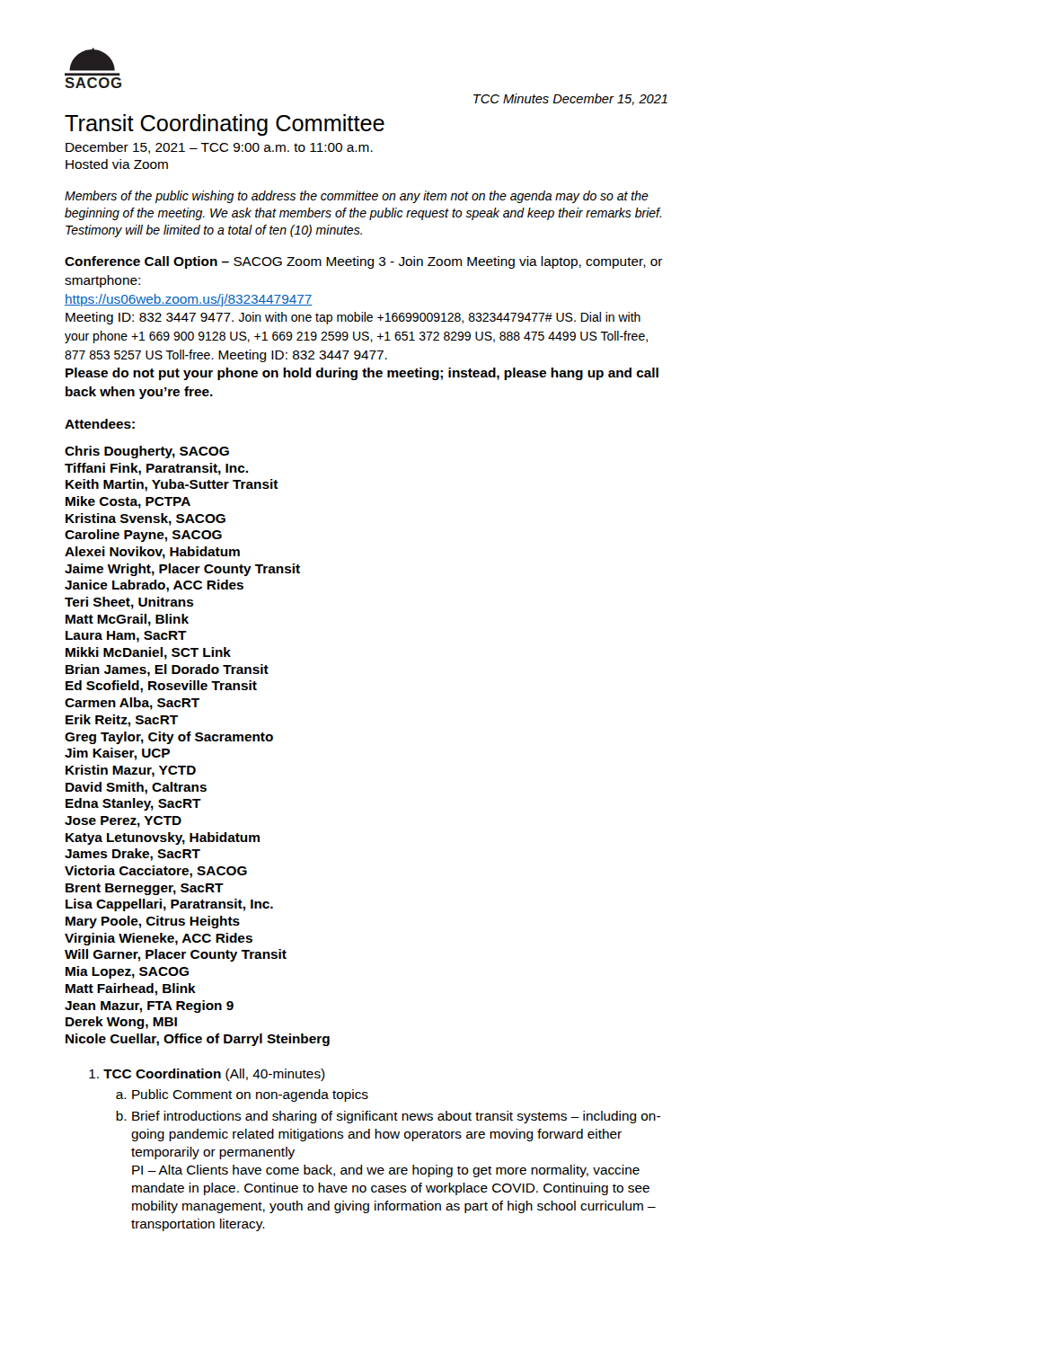SACOG
TCC Minutes December 15, 2021
Transit Coordinating Committee
December 15, 2021 – TCC 9:00 a.m. to 11:00 a.m.
Hosted via Zoom
Members of the public wishing to address the committee on any item not on the agenda may do so at the beginning of the meeting. We ask that members of the public request to speak and keep their remarks brief. Testimony will be limited to a total of ten (10) minutes.
Conference Call Option – SACOG Zoom Meeting 3 - Join Zoom Meeting via laptop, computer, or smartphone:
https://us06web.zoom.us/j/83234479477
Meeting ID: 832 3447 9477. Join with one tap mobile +16699009128, 83234479477# US. Dial in with your phone +1 669 900 9128 US, +1 669 219 2599 US, +1 651 372 8299 US, 888 475 4499 US Toll-free, 877 853 5257 US Toll-free. Meeting ID: 832 3447 9477.
Please do not put your phone on hold during the meeting; instead, please hang up and call back when you’re free.
Attendees:
Chris Dougherty, SACOG
Tiffani Fink, Paratransit, Inc.
Keith Martin, Yuba-Sutter Transit
Mike Costa, PCTPA
Kristina Svensk, SACOG
Caroline Payne, SACOG
Alexei Novikov, Habidatum
Jaime Wright, Placer County Transit
Janice Labrado, ACC Rides
Teri Sheet, Unitrans
Matt McGrail, Blink
Laura Ham, SacRT
Mikki McDaniel, SCT Link
Brian James, El Dorado Transit
Ed Scofield, Roseville Transit
Carmen Alba, SacRT
Erik Reitz, SacRT
Greg Taylor, City of Sacramento
Jim Kaiser, UCP
Kristin Mazur, YCTD
David Smith, Caltrans
Edna Stanley, SacRT
Jose Perez, YCTD
Katya Letunovsky, Habidatum
James Drake, SacRT
Victoria Cacciatore, SACOG
Brent Bernegger, SacRT
Lisa Cappellari, Paratransit, Inc.
Mary Poole, Citrus Heights
Virginia Wieneke, ACC Rides
Will Garner, Placer County Transit
Mia Lopez, SACOG
Matt Fairhead, Blink
Jean Mazur, FTA Region 9
Derek Wong, MBI
Nicole Cuellar, Office of Darryl Steinberg
TCC Coordination (All, 40-minutes)
Public Comment on non-agenda topics
Brief introductions and sharing of significant news about transit systems – including on-going pandemic related mitigations and how operators are moving forward either temporarily or permanently
PI – Alta Clients have come back, and we are hoping to get more normality, vaccine mandate in place. Continue to have no cases of workplace COVID. Continuing to see mobility management, youth and giving information as part of high school curriculum – transportation literacy.